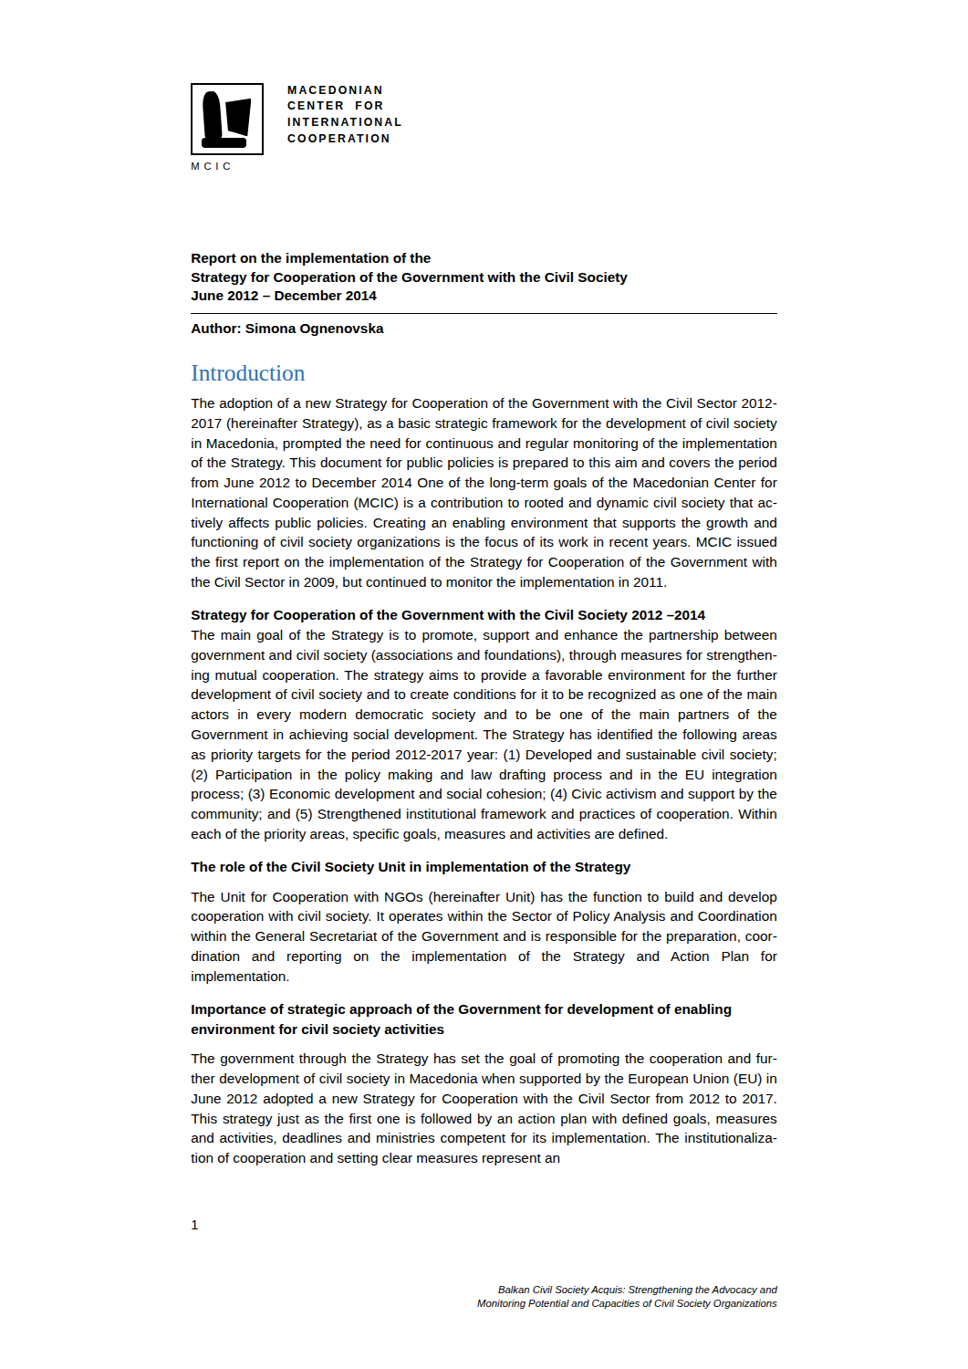| M C I C | Macedonian Center for International Cooperation |
Report on the implementation of the
Strategy for Cooperation of the Government with the Civil Society
June 2012 – December 2014
Author: Simona Ognenovska
Introduction
The adoption of a new Strategy for Cooperation of the Government with the Civil Sector 2012-2017 (hereinafter Strategy), as a basic strategic framework for the development of civil society in Macedonia, prompted the need for continuous and regular monitoring of the implementation of the Strategy. This document for public policies is prepared to this aim and covers the period from June 2012 to December 2014 One of the long-term goals of the Macedonian Center for International Cooperation (MCIC) is a contribution to rooted and dynamic civil society that actively affects public policies. Creating an enabling environment that supports the growth and functioning of civil society organizations is the focus of its work in recent years. MCIC issued the first report on the implementation of the Strategy for Cooperation of the Government with the Civil Sector in 2009, but continued to monitor the implementation in 2011.
Strategy for Cooperation of the Government with the Civil Society 2012 –2014
The main goal of the Strategy is to promote, support and enhance the partnership between government and civil society (associations and foundations), through measures for strengthening mutual cooperation. The strategy aims to provide a favorable environment for the further development of civil society and to create conditions for it to be recognized as one of the main actors in every modern democratic society and to be one of the main partners of the Government in achieving social development. The Strategy has identified the following areas as priority targets for the period 2012-2017 year: (1) Developed and sustainable civil society; (2) Participation in the policy making and law drafting process and in the EU integration process; (3) Economic development and social cohesion; (4) Civic activism and support by the community; and (5) Strengthened institutional framework and practices of cooperation. Within each of the priority areas, specific goals, measures and activities are defined.
The role of the Civil Society Unit in implementation of the Strategy
The Unit for Cooperation with NGOs (hereinafter Unit) has the function to build and develop cooperation with civil society. It operates within the Sector of Policy Analysis and Coordination within the General Secretariat of the Government and is responsible for the preparation, coordination and reporting on the implementation of the Strategy and Action Plan for implementation.
Importance of strategic approach of the Government for development of enabling environment for civil society activities
The government through the Strategy has set the goal of promoting the cooperation and further development of civil society in Macedonia when supported by the European Union (EU) in June 2012 adopted a new Strategy for Cooperation with the Civil Sector from 2012 to 2017. This strategy just as the first one is followed by an action plan with defined goals, measures and activities, deadlines and ministries competent for its implementation. The institutionalization of cooperation and setting clear measures represent an
1
Balkan Civil Society Acquis: Strengthening the Advocacy and
Monitoring Potential and Capacities of Civil Society Organizations